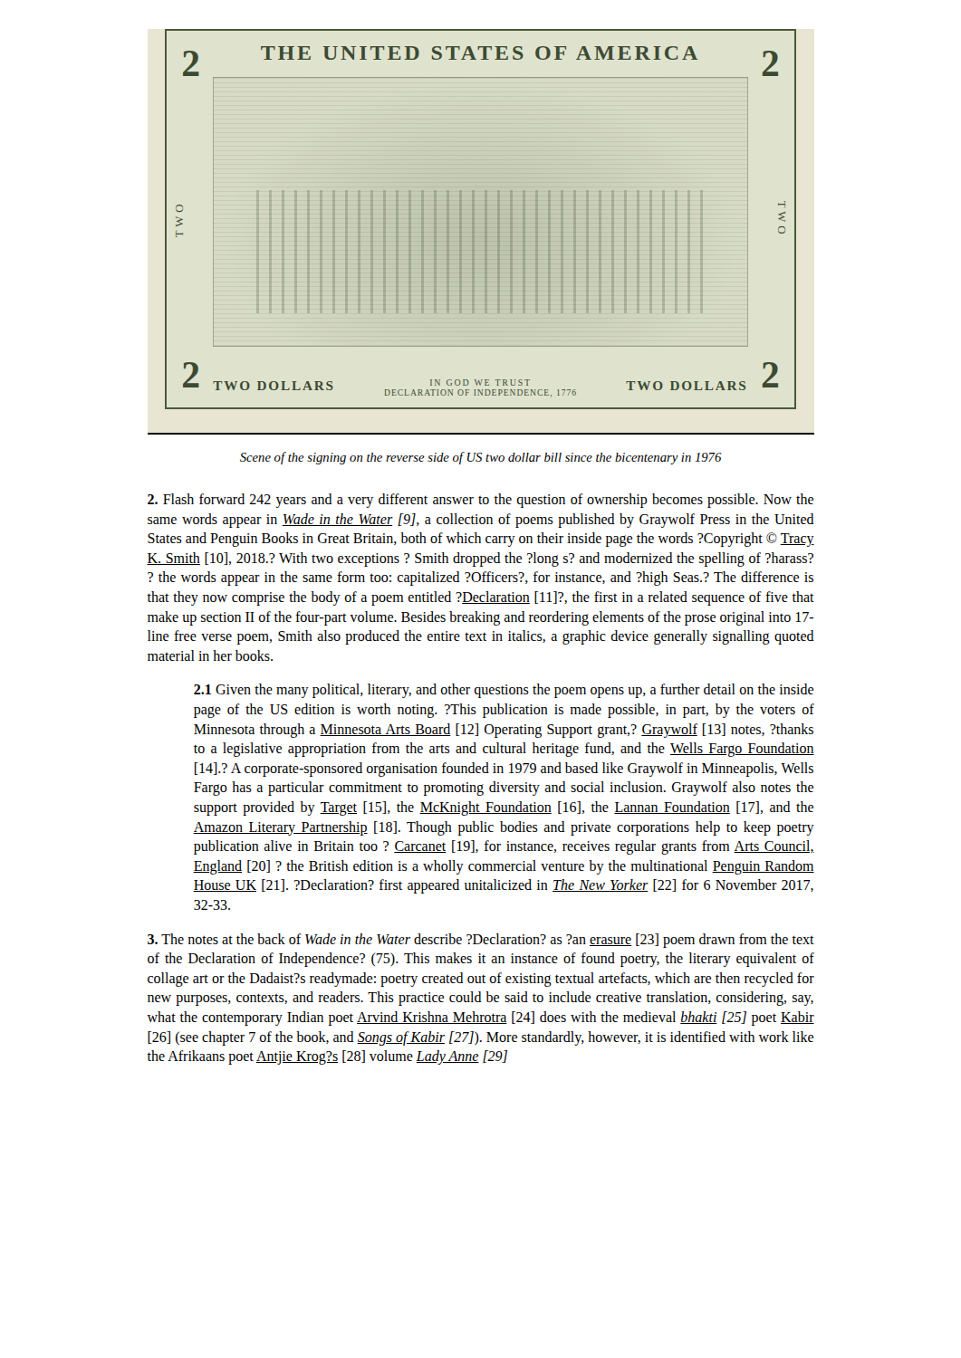The United States of America
2
2
Two
Two
In God We Trust
Declaration of Independence, 1776
2
2
Two Dollars
Two Dollars
Scene of the signing on the reverse side of US two dollar bill since the bicentenary in 1976
2. Flash forward 242 years and a very different answer to the question of ownership becomes possible. Now the same words appear in Wade in the Water [9], a collection of poems published by Graywolf Press in the United States and Penguin Books in Great Britain, both of which carry on their inside page the words ?Copyright © Tracy K. Smith [10], 2018.? With two exceptions ? Smith dropped the ?long s? and modernized the spelling of ?harass? ? the words appear in the same form too: capitalized ?Officers?, for instance, and ?high Seas.? The difference is that they now comprise the body of a poem entitled ?Declaration [11]?, the first in a related sequence of five that make up section II of the four-part volume. Besides breaking and reordering elements of the prose original into 17-line free verse poem, Smith also produced the entire text in italics, a graphic device generally signalling quoted material in her books.
2.1 Given the many political, literary, and other questions the poem opens up, a further detail on the inside page of the US edition is worth noting. ?This publication is made possible, in part, by the voters of Minnesota through a Minnesota Arts Board [12] Operating Support grant,? Graywolf [13] notes, ?thanks to a legislative appropriation from the arts and cultural heritage fund, and the Wells Fargo Foundation [14].? A corporate-sponsored organisation founded in 1979 and based like Graywolf in Minneapolis, Wells Fargo has a particular commitment to promoting diversity and social inclusion. Graywolf also notes the support provided by Target [15], the McKnight Foundation [16], the Lannan Foundation [17], and the Amazon Literary Partnership [18]. Though public bodies and private corporations help to keep poetry publication alive in Britain too ? Carcanet [19], for instance, receives regular grants from Arts Council, England [20] ? the British edition is a wholly commercial venture by the multinational Penguin Random House UK [21]. ?Declaration? first appeared unitalicized in The New Yorker [22] for 6 November 2017, 32-33.
3. The notes at the back of Wade in the Water describe ?Declaration? as ?an erasure [23] poem drawn from the text of the Declaration of Independence? (75). This makes it an instance of found poetry, the literary equivalent of collage art or the Dadaist?s readymade: poetry created out of existing textual artefacts, which are then recycled for new purposes, contexts, and readers. This practice could be said to include creative translation, considering, say, what the contemporary Indian poet Arvind Krishna Mehrotra [24] does with the medieval bhakti [25] poet Kabir [26] (see chapter 7 of the book, and Songs of Kabir [27]). More standardly, however, it is identified with work like the Afrikaans poet Antjie Krog?s [28] volume Lady Anne [29]